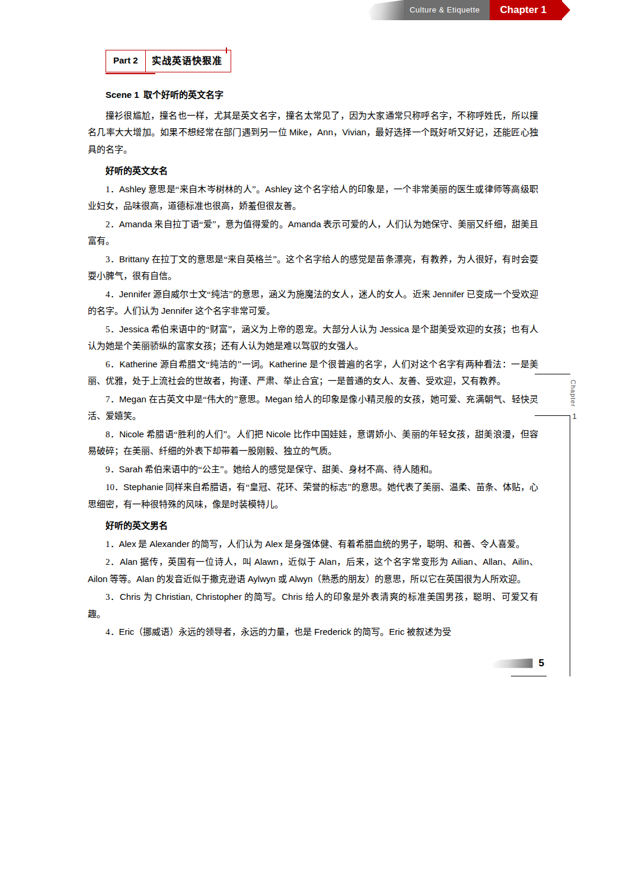Culture & Etiquette
Chapter 1
Part 2 实战英语快狠准
Scene 1 取个好听的英文名字
撞衫很尴尬，撞名也一样，尤其是英文名字，撞名太常见了，因为大家通常只称呼名字，不称呼姓氏，所以撞名几率大大增加。如果不想经常在部门遇到另一位 Mike，Ann，Vivian，最好选择一个既好听又好记，还能匠心独具的名字。
好听的英文女名
1．Ashley 意思是“来自木岑树林的人”。Ashley 这个名字给人的印象是，一个非常美丽的医生或律师等高级职业妇女，品味很高，道德标准也很高，娇羞但很友善。
2．Amanda 来自拉丁语“爱”，意为值得爱的。Amanda 表示可爱的人，人们认为她保守、美丽又纤细，甜美且富有。
3．Brittany 在拉丁文的意思是“来自英格兰”。这个名字给人的感觉是苗条漂亮，有教养，为人很好，有时会耍耍小脾气，很有自信。
4．Jennifer 源自威尔士文“纯洁”的意思，涵义为施魔法的女人，迷人的女人。近来 Jennifer 已变成一个受欢迎的名字。人们认为 Jennifer 这个名字非常可爱。
5．Jessica 希伯来语中的“财富”，涵义为上帝的恩宠。大部分人认为 Jessica 是个甜美受欢迎的女孩；也有人认为她是个美丽骄纵的富家女孩；还有人认为她是难以驾驭的女强人。
6．Katherine 源自希腊文“纯洁的”一词。Katherine 是个很普遍的名字，人们对这个名字有两种看法：一是美丽、优雅，处于上流社会的世故者，拘谨、严肃、举止合宜；一是普通的女人、友善、受欢迎，又有教养。
7．Megan 在古英文中是“伟大的”意思。Megan 给人的印象是像小精灵般的女孩，她可爱、充满朝气、轻快灵活、爱嬉笑。
8．Nicole 希腊语“胜利的人们”。人们把 Nicole 比作中国娃娃，意谓娇小、美丽的年轻女孩，甜美浪漫，但容易破碎；在美丽、纤细的外表下却带着一股刚毅、独立的气质。
9．Sarah 希伯来语中的“公主”。她给人的感觉是保守、甜美、身材不高、待人随和。
10．Stephanie 同样来自希腊语，有“皇冠、花环、荣誉的标志”的意思。她代表了美丽、温柔、苗条、体贴，心思细密，有一种很特殊的风味，像是时装模特儿。
好听的英文男名
1．Alex 是 Alexander 的简写，人们认为 Alex 是身强体健、有着希腊血统的男子，聪明、和善、令人喜爱。
2．Alan 据传，英国有一位诗人，叫 Alawn，近似于 Alan，后来，这个名字常变形为 Ailian、Allan、Ailin、Ailon 等等。Alan 的发音近似于撒克逊语 Aylwyn 或 Alwyn（熟悉的朋友）的意思，所以它在英国很为人所欢迎。
3．Chris 为 Christian, Christopher 的简写。Chris 给人的印象是外表清爽的标准美国男孩，聪明、可爱又有趣。
4．Eric（挪威语）永远的领导者，永远的力量，也是 Frederick 的简写。Eric 被叙述为受
Chapter
1
5